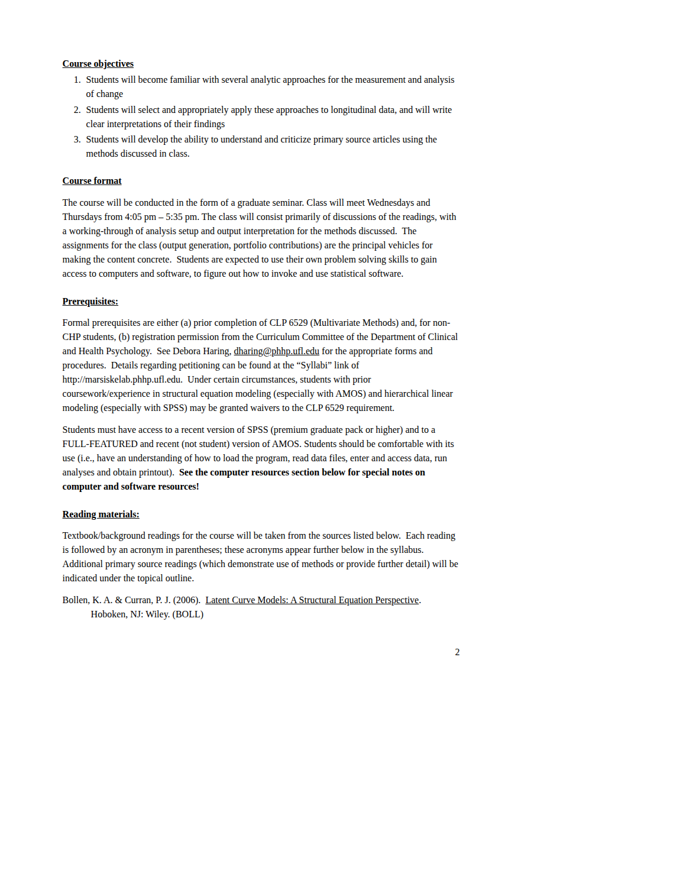Course objectives
Students will become familiar with several analytic approaches for the measurement and analysis of change
Students will select and appropriately apply these approaches to longitudinal data, and will write clear interpretations of their findings
Students will develop the ability to understand and criticize primary source articles using the methods discussed in class.
Course format
The course will be conducted in the form of a graduate seminar. Class will meet Wednesdays and Thursdays from 4:05 pm – 5:35 pm. The class will consist primarily of discussions of the readings, with a working-through of analysis setup and output interpretation for the methods discussed. The assignments for the class (output generation, portfolio contributions) are the principal vehicles for making the content concrete. Students are expected to use their own problem solving skills to gain access to computers and software, to figure out how to invoke and use statistical software.
Prerequisites:
Formal prerequisites are either (a) prior completion of CLP 6529 (Multivariate Methods) and, for non-CHP students, (b) registration permission from the Curriculum Committee of the Department of Clinical and Health Psychology. See Debora Haring, dharing@phhp.ufl.edu for the appropriate forms and procedures. Details regarding petitioning can be found at the “Syllabi” link of http://marsiskelab.phhp.ufl.edu. Under certain circumstances, students with prior coursework/experience in structural equation modeling (especially with AMOS) and hierarchical linear modeling (especially with SPSS) may be granted waivers to the CLP 6529 requirement.
Students must have access to a recent version of SPSS (premium graduate pack or higher) and to a FULL-FEATURED and recent (not student) version of AMOS. Students should be comfortable with its use (i.e., have an understanding of how to load the program, read data files, enter and access data, run analyses and obtain printout). See the computer resources section below for special notes on computer and software resources!
Reading materials:
Textbook/background readings for the course will be taken from the sources listed below. Each reading is followed by an acronym in parentheses; these acronyms appear further below in the syllabus. Additional primary source readings (which demonstrate use of methods or provide further detail) will be indicated under the topical outline.
Bollen, K. A. & Curran, P. J. (2006). Latent Curve Models: A Structural Equation Perspective.Hoboken, NJ: Wiley. (BOLL)
2